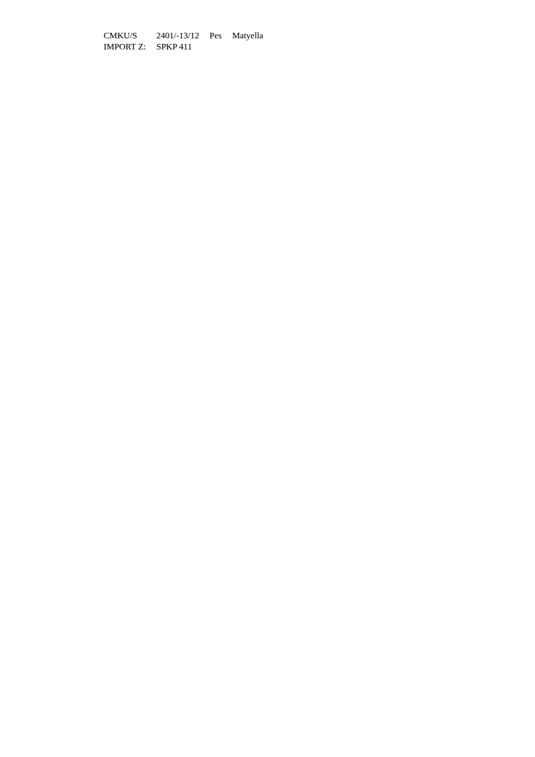| CMKU/S | 2401/-13/12 | Pes | Matyella |
| IMPORT Z: | SPKP 411 |